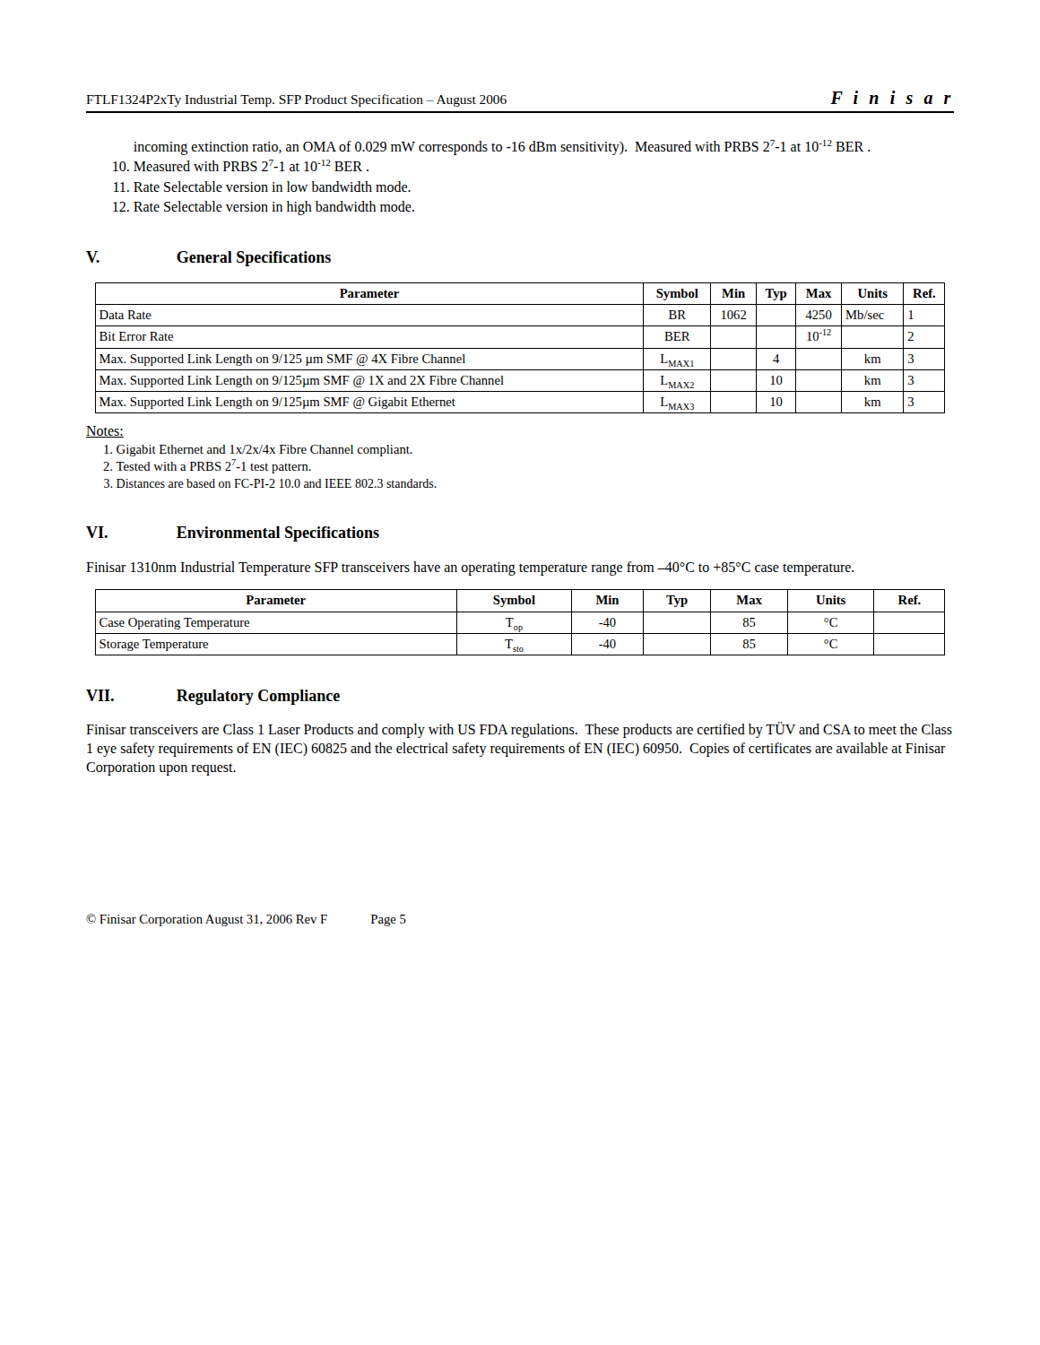FTLF1324P2xTy Industrial Temp. SFP Product Specification – August 2006
F i n i s a r
incoming extinction ratio, an OMA of 0.029 mW corresponds to -16 dBm sensitivity). Measured with PRBS 27-1 at 10-12 BER .
Measured with PRBS 27-1 at 10-12 BER .
Rate Selectable version in low bandwidth mode.
Rate Selectable version in high bandwidth mode.
V. General Specifications
| Parameter | Symbol | Min | Typ | Max | Units | Ref. |
| --- | --- | --- | --- | --- | --- | --- |
| Data Rate | BR | 1062 | | 4250 | Mb/sec | 1 |
| Bit Error Rate | BER | | | 10 -12 | | 2 |
| Max. Supported Link Length on 9/125 µm SMF @ 4X Fibre Channel | L MAX1 | | 4 | | km | 3 |
| Max. Supported Link Length on 9/125µm SMF @ 1X and 2X Fibre Channel | L MAX2 | | 10 | | km | 3 |
| Max. Supported Link Length on 9/125µm SMF @ Gigabit Ethernet | L MAX3 | | 10 | | km | 3 |
Notes:
Gigabit Ethernet and 1x/2x/4x Fibre Channel compliant.
Tested with a PRBS 27-1 test pattern.
Distances are based on FC-PI-2 10.0 and IEEE 802.3 standards.
VI. Environmental Specifications
Finisar 1310nm Industrial Temperature SFP transceivers have an operating temperature range from –40°C to +85°C case temperature.
| Parameter | Symbol | Min | Typ | Max | Units | Ref. |
| --- | --- | --- | --- | --- | --- | --- |
| Case Operating Temperature | T op | -40 | | 85 | °C | |
| Storage Temperature | T sto | -40 | | 85 | °C | |
VII. Regulatory Compliance
Finisar transceivers are Class 1 Laser Products and comply with US FDA regulations. These products are certified by TÜV and CSA to meet the Class 1 eye safety requirements of EN (IEC) 60825 and the electrical safety requirements of EN (IEC) 60950. Copies of certificates are available at Finisar Corporation upon request.
© Finisar Corporation August 31, 2006 Rev FPage 5